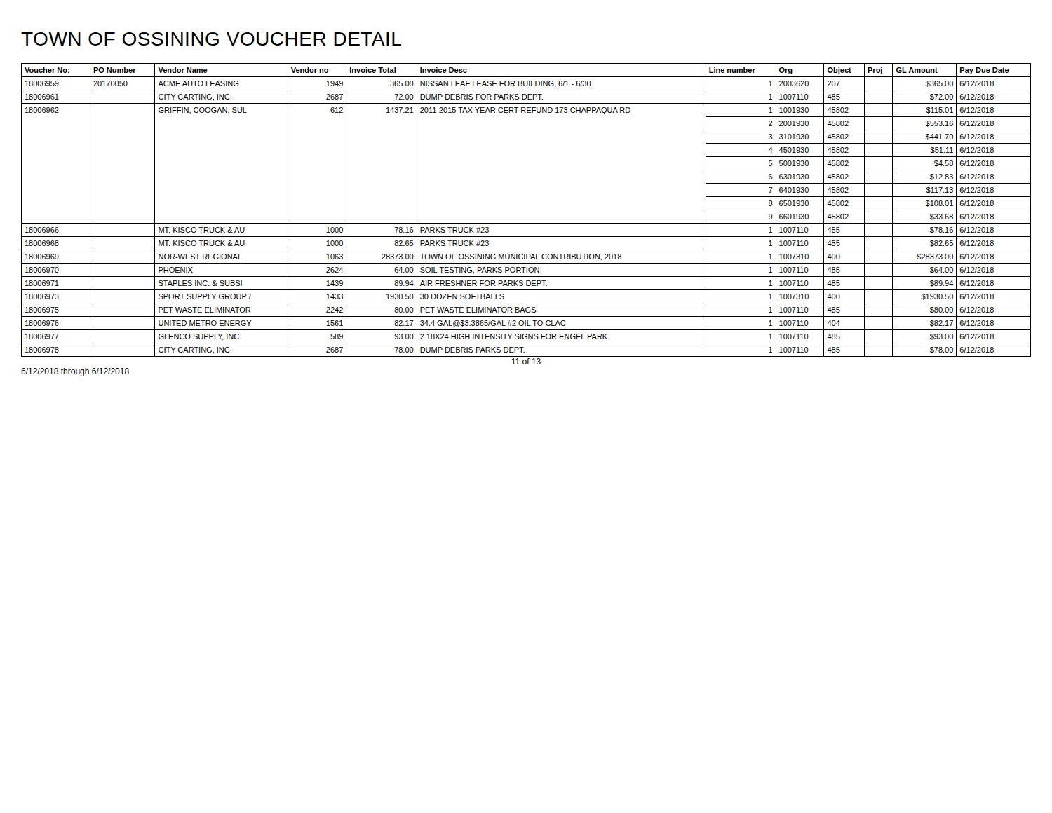TOWN OF OSSINING VOUCHER DETAIL
| Voucher No: | PO Number | Vendor Name | Vendor no | Invoice Total | Invoice Desc | Line number | Org | Object | Proj | GL Amount | Pay Due Date |
| --- | --- | --- | --- | --- | --- | --- | --- | --- | --- | --- | --- |
| 18006959 | 20170050 | ACME AUTO LEASING | 1949 | 365.00 | NISSAN LEAF LEASE FOR BUILDING, 6/1 - 6/30 | 1 | 2003620 | 207 | | $365.00 | 6/12/2018 |
| 18006961 | | CITY CARTING, INC. | 2687 | 72.00 | DUMP DEBRIS FOR PARKS DEPT. | 1 | 1007110 | 485 | | $72.00 | 6/12/2018 |
| 18006962 | | GRIFFIN, COOGAN, SUL | 612 | 1437.21 | 2011-2015 TAX YEAR CERT REFUND 173 CHAPPAQUA RD | 1 | 1001930 | 45802 | | $115.01 | 6/12/2018 |
| 2 | 2001930 | 45802 | | $553.16 | 6/12/2018 |
| 3 | 3101930 | 45802 | | $441.70 | 6/12/2018 |
| 4 | 4501930 | 45802 | | $51.11 | 6/12/2018 |
| 5 | 5001930 | 45802 | | $4.58 | 6/12/2018 |
| 6 | 6301930 | 45802 | | $12.83 | 6/12/2018 |
| 7 | 6401930 | 45802 | | $117.13 | 6/12/2018 |
| 8 | 6501930 | 45802 | | $108.01 | 6/12/2018 |
| 9 | 6601930 | 45802 | | $33.68 | 6/12/2018 |
| 18006966 | | MT. KISCO TRUCK & AU | 1000 | 78.16 | PARKS TRUCK #23 | 1 | 1007110 | 455 | | $78.16 | 6/12/2018 |
| 18006968 | | MT. KISCO TRUCK & AU | 1000 | 82.65 | PARKS TRUCK #23 | 1 | 1007110 | 455 | | $82.65 | 6/12/2018 |
| 18006969 | | NOR-WEST REGIONAL | 1063 | 28373.00 | TOWN OF OSSINING MUNICIPAL CONTRIBUTION, 2018 | 1 | 1007310 | 400 | | $28373.00 | 6/12/2018 |
| 18006970 | | PHOENIX | 2624 | 64.00 | SOIL TESTING, PARKS PORTION | 1 | 1007110 | 485 | | $64.00 | 6/12/2018 |
| 18006971 | | STAPLES INC. & SUBSI | 1439 | 89.94 | AIR FRESHNER FOR PARKS DEPT. | 1 | 1007110 | 485 | | $89.94 | 6/12/2018 |
| 18006973 | | SPORT SUPPLY GROUP / | 1433 | 1930.50 | 30 DOZEN SOFTBALLS | 1 | 1007310 | 400 | | $1930.50 | 6/12/2018 |
| 18006975 | | PET WASTE ELIMINATOR | 2242 | 80.00 | PET WASTE ELIMINATOR BAGS | 1 | 1007110 | 485 | | $80.00 | 6/12/2018 |
| 18006976 | | UNITED METRO ENERGY | 1561 | 82.17 | 34.4 GAL@$3.3865/GAL #2 OIL TO CLAC | 1 | 1007110 | 404 | | $82.17 | 6/12/2018 |
| 18006977 | | GLENCO SUPPLY, INC. | 589 | 93.00 | 2 18X24 HIGH INTENSITY SIGNS FOR ENGEL PARK | 1 | 1007110 | 485 | | $93.00 | 6/12/2018 |
| 18006978 | | CITY CARTING, INC. | 2687 | 78.00 | DUMP DEBRIS PARKS DEPT. | 1 | 1007110 | 485 | | $78.00 | 6/12/2018 |
11 of 13 6/12/2018 through 6/12/2018